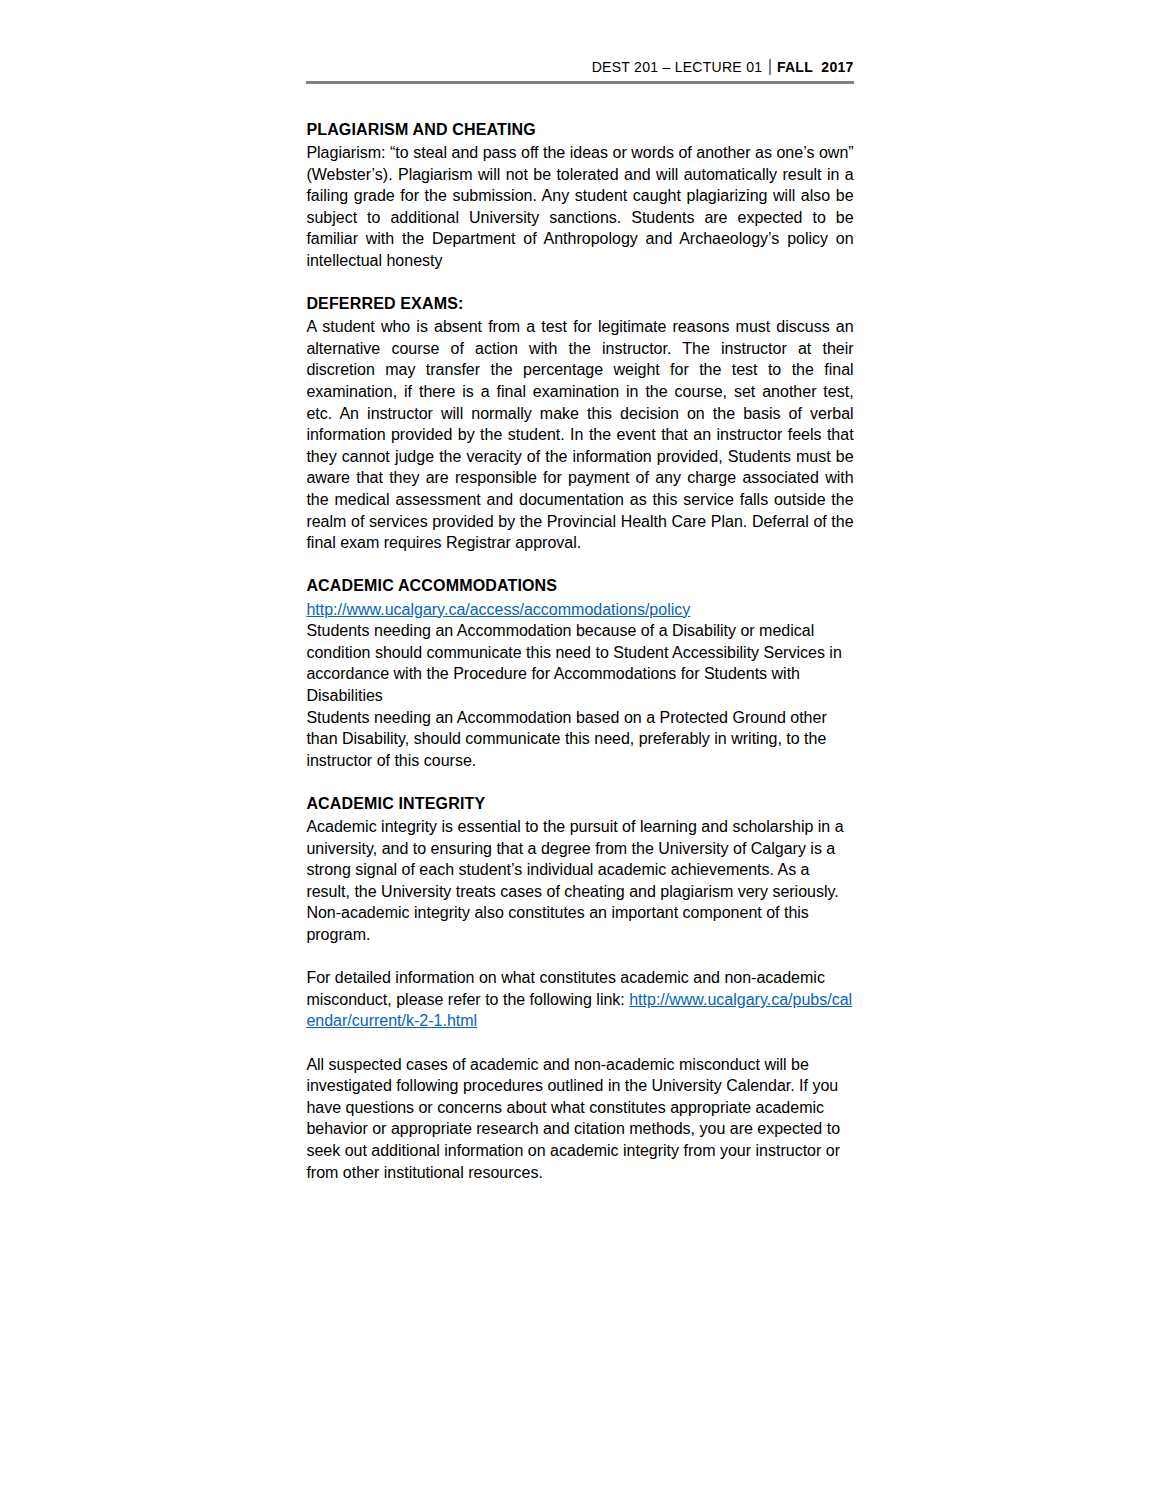DEST 201 – Lecture 01 Fall 2017
Plagiarism and Cheating
Plagiarism: “to steal and pass off the ideas or words of another as one’s own” (Webster’s). Plagiarism will not be tolerated and will automatically result in a failing grade for the submission. Any student caught plagiarizing will also be subject to additional University sanctions. Students are expected to be familiar with the Department of Anthropology and Archaeology’s policy on intellectual honesty
Deferred Exams:
A student who is absent from a test for legitimate reasons must discuss an alternative course of action with the instructor. The instructor at their discretion may transfer the percentage weight for the test to the final examination, if there is a final examination in the course, set another test, etc. An instructor will normally make this decision on the basis of verbal information provided by the student. In the event that an instructor feels that they cannot judge the veracity of the information provided, Students must be aware that they are responsible for payment of any charge associated with the medical assessment and documentation as this service falls outside the realm of services provided by the Provincial Health Care Plan. Deferral of the final exam requires Registrar approval.
Academic Accommodations
http://www.ucalgary.ca/access/accommodations/policy
Students needing an Accommodation because of a Disability or medical condition should communicate this need to Student Accessibility Services in accordance with the Procedure for Accommodations for Students with Disabilities
Students needing an Accommodation based on a Protected Ground other than Disability, should communicate this need, preferably in writing, to the instructor of this course.
Academic Integrity
Academic integrity is essential to the pursuit of learning and scholarship in a university, and to ensuring that a degree from the University of Calgary is a strong signal of each student’s individual academic achievements. As a result, the University treats cases of cheating and plagiarism very seriously. Non-academic integrity also constitutes an important component of this program.
For detailed information on what constitutes academic and non-academic misconduct, please refer to the following link: http://www.ucalgary.ca/pubs/calendar/current/k-2-1.html
All suspected cases of academic and non-academic misconduct will be investigated following procedures outlined in the University Calendar. If you have questions or concerns about what constitutes appropriate academic behavior or appropriate research and citation methods, you are expected to seek out additional information on academic integrity from your instructor or from other institutional resources.